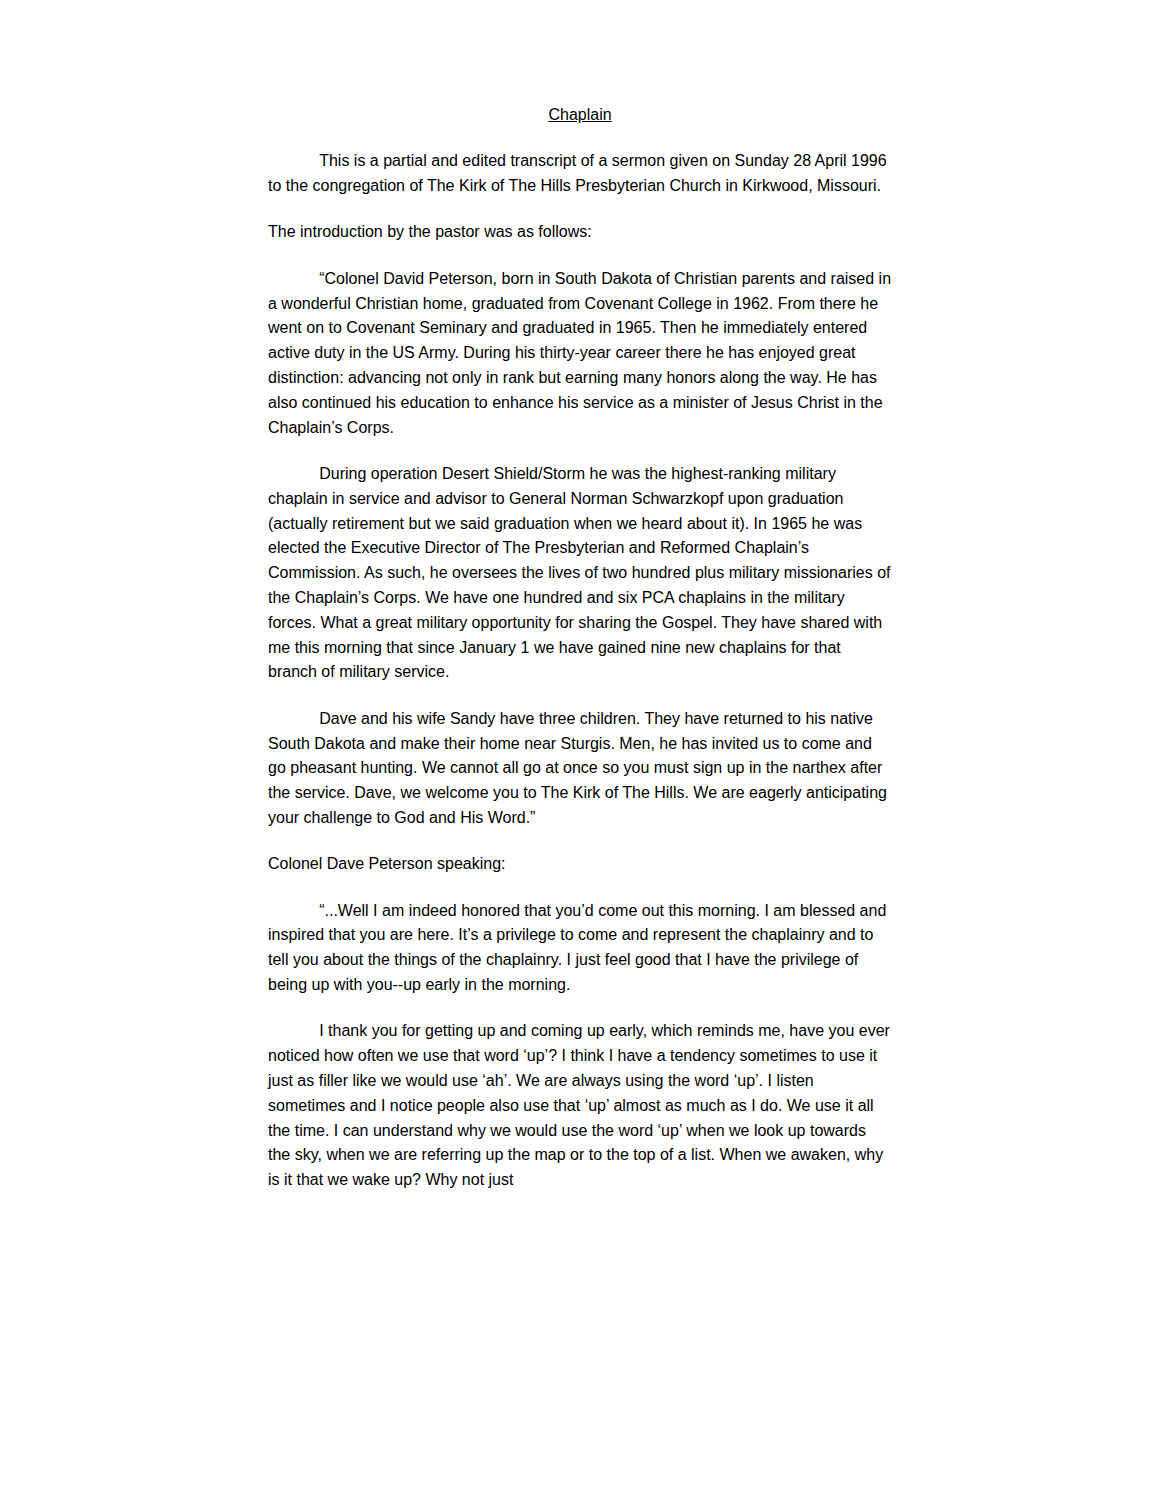Chaplain
This is a partial and edited transcript of a sermon given on Sunday 28 April 1996 to the congregation of The Kirk of The Hills Presbyterian Church in Kirkwood, Missouri.
The introduction by the pastor was as follows:
“Colonel David Peterson, born in South Dakota of Christian parents and raised in a wonderful Christian home, graduated from Covenant College in 1962. From there he went on to Covenant Seminary and graduated in 1965. Then he immediately entered active duty in the US Army. During his thirty-year career there he has enjoyed great distinction: advancing not only in rank but earning many honors along the way. He has also continued his education to enhance his service as a minister of Jesus Christ in the Chaplain’s Corps.
During operation Desert Shield/Storm he was the highest-ranking military chaplain in service and advisor to General Norman Schwarzkopf upon graduation (actually retirement but we said graduation when we heard about it). In 1965 he was elected the Executive Director of The Presbyterian and Reformed Chaplain’s Commission. As such, he oversees the lives of two hundred plus military missionaries of the Chaplain’s Corps. We have one hundred and six PCA chaplains in the military forces. What a great military opportunity for sharing the Gospel. They have shared with me this morning that since January 1 we have gained nine new chaplains for that branch of military service.
Dave and his wife Sandy have three children. They have returned to his native South Dakota and make their home near Sturgis. Men, he has invited us to come and go pheasant hunting. We cannot all go at once so you must sign up in the narthex after the service. Dave, we welcome you to The Kirk of The Hills. We are eagerly anticipating your challenge to God and His Word.”
Colonel Dave Peterson speaking:
“...Well I am indeed honored that you’d come out this morning. I am blessed and inspired that you are here. It’s a privilege to come and represent the chaplainry and to tell you about the things of the chaplainry. I just feel good that I have the privilege of being up with you--up early in the morning.
I thank you for getting up and coming up early, which reminds me, have you ever noticed how often we use that word ‘up’? I think I have a tendency sometimes to use it just as filler like we would use ‘ah’. We are always using the word ‘up’. I listen sometimes and I notice people also use that ‘up’ almost as much as I do. We use it all the time. I can understand why we would use the word ‘up’ when we look up towards the sky, when we are referring up the map or to the top of a list. When we awaken, why is it that we wake up? Why not just